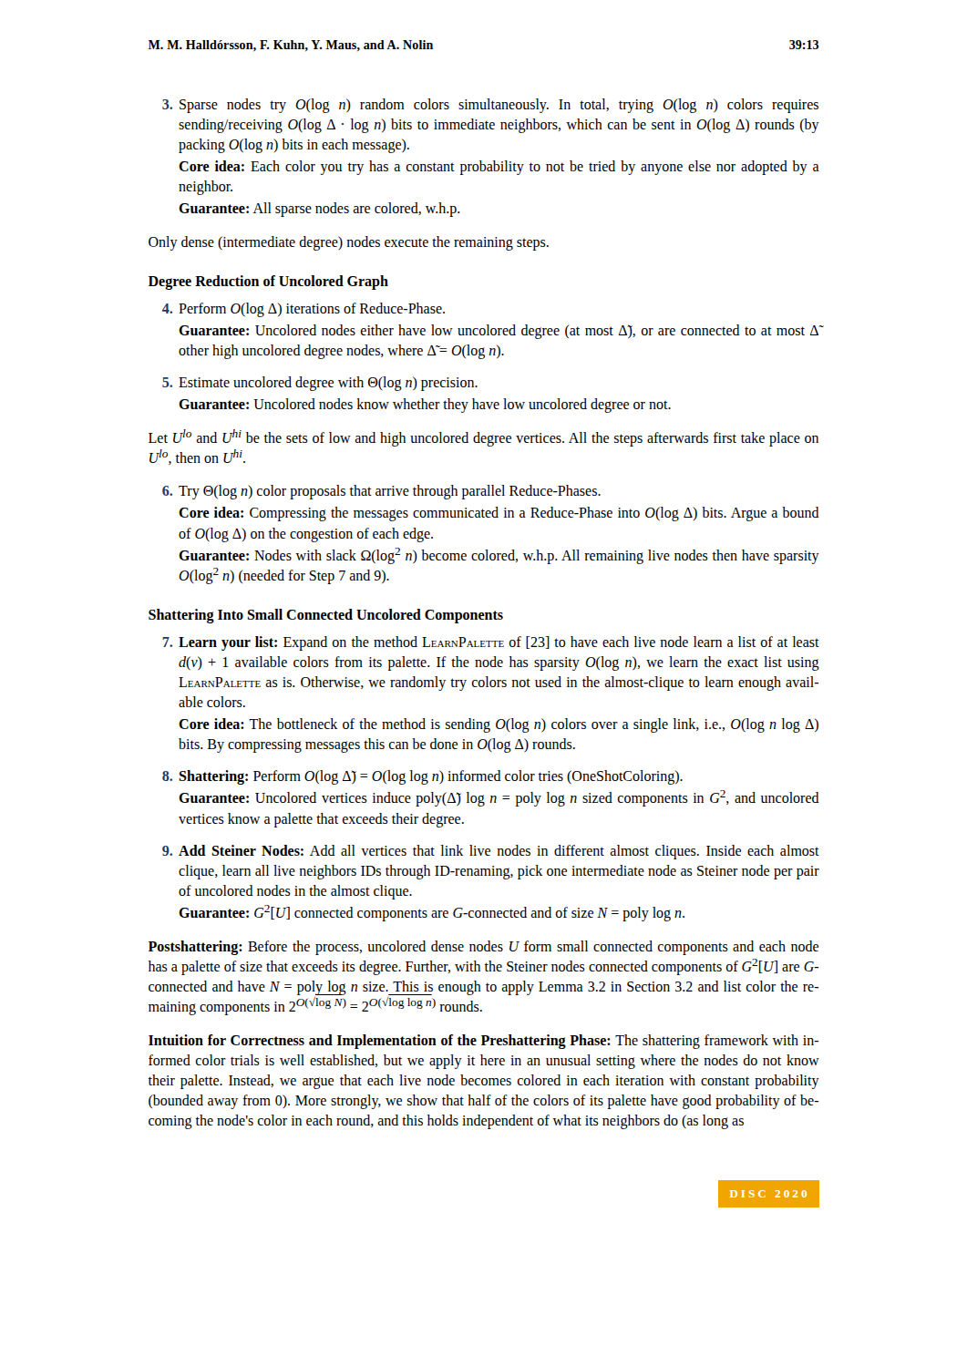M. M. Halldórsson, F. Kuhn, Y. Maus, and A. Nolin 39:13
3.
Sparse nodes try O(log n) random colors simultaneously. In total, trying O(log n) colors requires sending/receiving O(log Δ · log n) bits to immediate neighbors, which can be sent in O(log Δ) rounds (by packing O(log n) bits in each message).
Core idea: Each color you try has a constant probability to not be tried by anyone else nor adopted by a neighbor.
Guarantee: All sparse nodes are colored, w.h.p.
Only dense (intermediate degree) nodes execute the remaining steps.
Degree Reduction of Uncolored Graph
4.
Perform O(log Δ) iterations of Reduce-Phase.
Guarantee: Uncolored nodes either have low uncolored degree (at most Δ̃), or are connected to at most Δ̃ other high uncolored degree nodes, where Δ̃ = O(log n).
5.
Estimate uncolored degree with Θ(log n) precision.
Guarantee: Uncolored nodes know whether they have low uncolored degree or not.
Let Ulo and Uhi be the sets of low and high uncolored degree vertices. All the steps afterwards first take place on Ulo, then on Uhi.
6.
Try Θ(log n) color proposals that arrive through parallel Reduce-Phases.
Core idea: Compressing the messages communicated in a Reduce-Phase into O(log Δ) bits. Argue a bound of O(log Δ) on the congestion of each edge.
Guarantee: Nodes with slack Ω(log2 n) become colored, w.h.p. All remaining live nodes then have sparsity O(log2 n) (needed for Step 7 and 9).
Shattering Into Small Connected Uncolored Components
7.
Learn your list: Expand on the method LearnPalette of [23] to have each live node learn a list of at least d(v) + 1 available colors from its palette. If the node has sparsity O(log n), we learn the exact list using LearnPalette as is. Otherwise, we randomly try colors not used in the almost-clique to learn enough available colors.
Core idea: The bottleneck of the method is sending O(log n) colors over a single link, i.e., O(log n log Δ) bits. By compressing messages this can be done in O(log Δ) rounds.
8.
Shattering: Perform O(log Δ̃) = O(log log n) informed color tries (OneShotColoring).
Guarantee: Uncolored vertices induce poly(Δ̃) log n = poly log n sized components in G2, and uncolored vertices know a palette that exceeds their degree.
9.
Add Steiner Nodes: Add all vertices that link live nodes in different almost cliques. Inside each almost clique, learn all live neighbors IDs through ID-renaming, pick one intermediate node as Steiner node per pair of uncolored nodes in the almost clique.
Guarantee: G2[U] connected components are G-connected and of size N = poly log n.
Postshattering: Before the process, uncolored dense nodes U form small connected components and each node has a palette of size that exceeds its degree. Further, with the Steiner nodes connected components of G2[U] are G-connected and have N = poly log n size. This is enough to apply Lemma 3.2 in Section 3.2 and list color the remaining components in 2O(√log N) = 2O(√log log n) rounds.
Intuition for Correctness and Implementation of the Preshattering Phase: The shattering framework with informed color trials is well established, but we apply it here in an unusual setting where the nodes do not know their palette. Instead, we argue that each live node becomes colored in each iteration with constant probability (bounded away from 0). More strongly, we show that half of the colors of its palette have good probability of becoming the node's color in each round, and this holds independent of what its neighbors do (as long as
DISC 2020